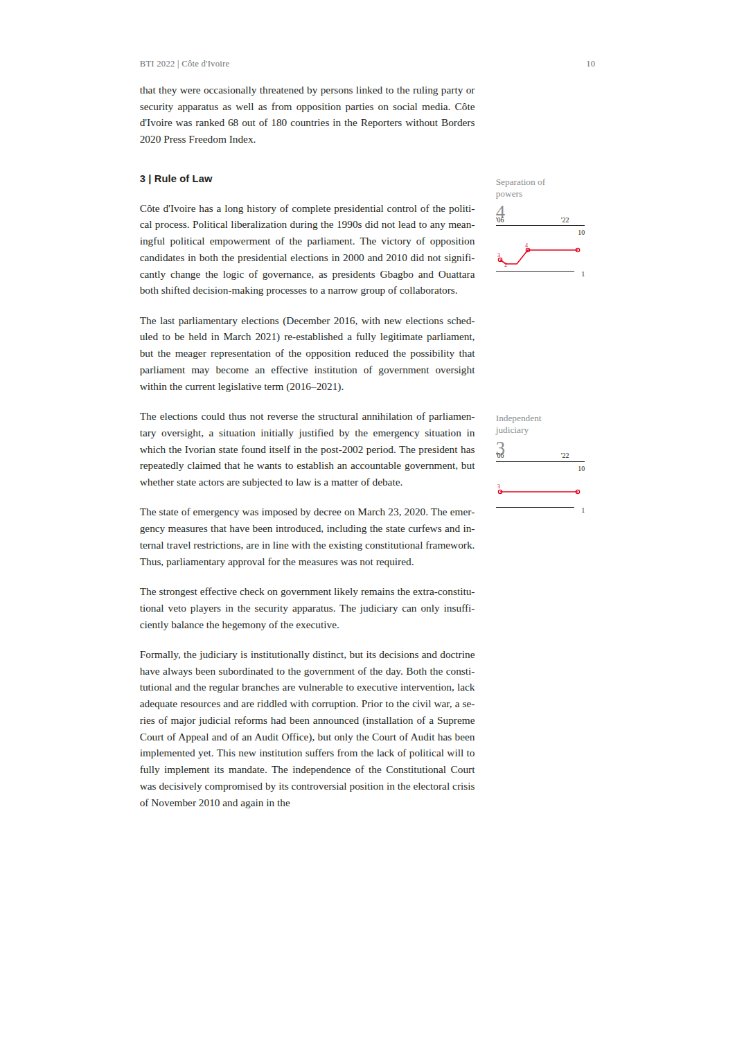BTI 2022 | Côte d'Ivoire
10
that they were occasionally threatened by persons linked to the ruling party or security apparatus as well as from opposition parties on social media. Côte d'Ivoire was ranked 68 out of 180 countries in the Reporters without Borders 2020 Press Freedom Index.
3 | Rule of Law
Côte d'Ivoire has a long history of complete presidential control of the political process. Political liberalization during the 1990s did not lead to any meaningful political empowerment of the parliament. The victory of opposition candidates in both the presidential elections in 2000 and 2010 did not significantly change the logic of governance, as presidents Gbagbo and Ouattara both shifted decision-making processes to a narrow group of collaborators.
The last parliamentary elections (December 2016, with new elections scheduled to be held in March 2021) re-established a fully legitimate parliament, but the meager representation of the opposition reduced the possibility that parliament may become an effective institution of government oversight within the current legislative term (2016–2021).
The elections could thus not reverse the structural annihilation of parliamentary oversight, a situation initially justified by the emergency situation in which the Ivorian state found itself in the post-2002 period. The president has repeatedly claimed that he wants to establish an accountable government, but whether state actors are subjected to law is a matter of debate.
The state of emergency was imposed by decree on March 23, 2020. The emergency measures that have been introduced, including the state curfews and internal travel restrictions, are in line with the existing constitutional framework. Thus, parliamentary approval for the measures was not required.
The strongest effective check on government likely remains the extra-constitutional veto players in the security apparatus. The judiciary can only insufficiently balance the hegemony of the executive.
Formally, the judiciary is institutionally distinct, but its decisions and doctrine have always been subordinated to the government of the day. Both the constitutional and the regular branches are vulnerable to executive intervention, lack adequate resources and are riddled with corruption. Prior to the civil war, a series of major judicial reforms had been announced (installation of a Supreme Court of Appeal and of an Audit Office), but only the Court of Audit has been implemented yet. This new institution suffers from the lack of political will to fully implement its mandate. The independence of the Constitutional Court was decisively compromised by its controversial position in the electoral crisis of November 2010 and again in the
Separation of
powers
4
'06 '22 10
3 2 4
1
Independent
judiciary
3
'06 '22 10
3
1